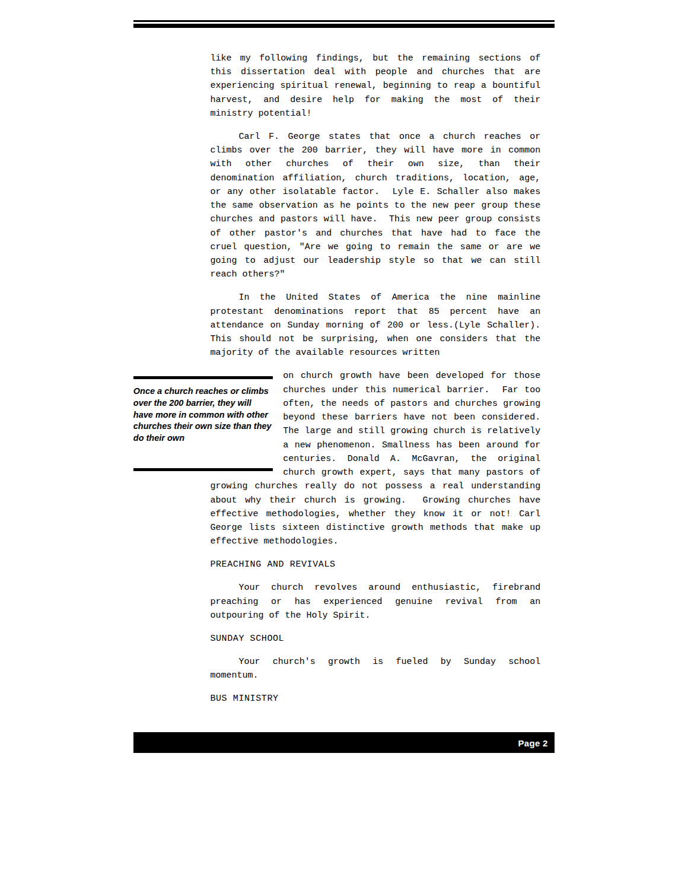like my following findings, but the remaining sections of this dissertation deal with people and churches that are experiencing spiritual renewal, beginning to reap a bountiful harvest, and desire help for making the most of their ministry potential!
Carl F. George states that once a church reaches or climbs over the 200 barrier, they will have more in common with other churches of their own size, than their denomination affiliation, church traditions, location, age, or any other isolatable factor. Lyle E. Schaller also makes the same observation as he points to the new peer group these churches and pastors will have. This new peer group consists of other pastor's and churches that have had to face the cruel question, "Are we going to remain the same or are we going to adjust our leadership style so that we can still reach others?"
In the United States of America the nine mainline protestant denominations report that 85 percent have an attendance on Sunday morning of 200 or less.(Lyle Schaller). This should not be surprising, when one considers that the majority of the available resources written
Once a church reaches or climbs over the 200 barrier, they will have more in common with other churches their own size than they do their own
on church growth have been developed for those churches under this numerical barrier. Far too often, the needs of pastors and churches growing beyond these barriers have not been considered. The large and still growing church is relatively a new phenomenon. Smallness has been around for centuries. Donald A. McGavran, the original church growth expert, says that many pastors of growing churches really do not possess a real understanding about why their church is growing. Growing churches have effective methodologies, whether they know it or not! Carl George lists sixteen distinctive growth methods that make up effective methodologies.
PREACHING AND REVIVALS
Your church revolves around enthusiastic, firebrand preaching or has experienced genuine revival from an outpouring of the Holy Spirit.
SUNDAY SCHOOL
Your church's growth is fueled by Sunday school momentum.
BUS MINISTRY
Page 2